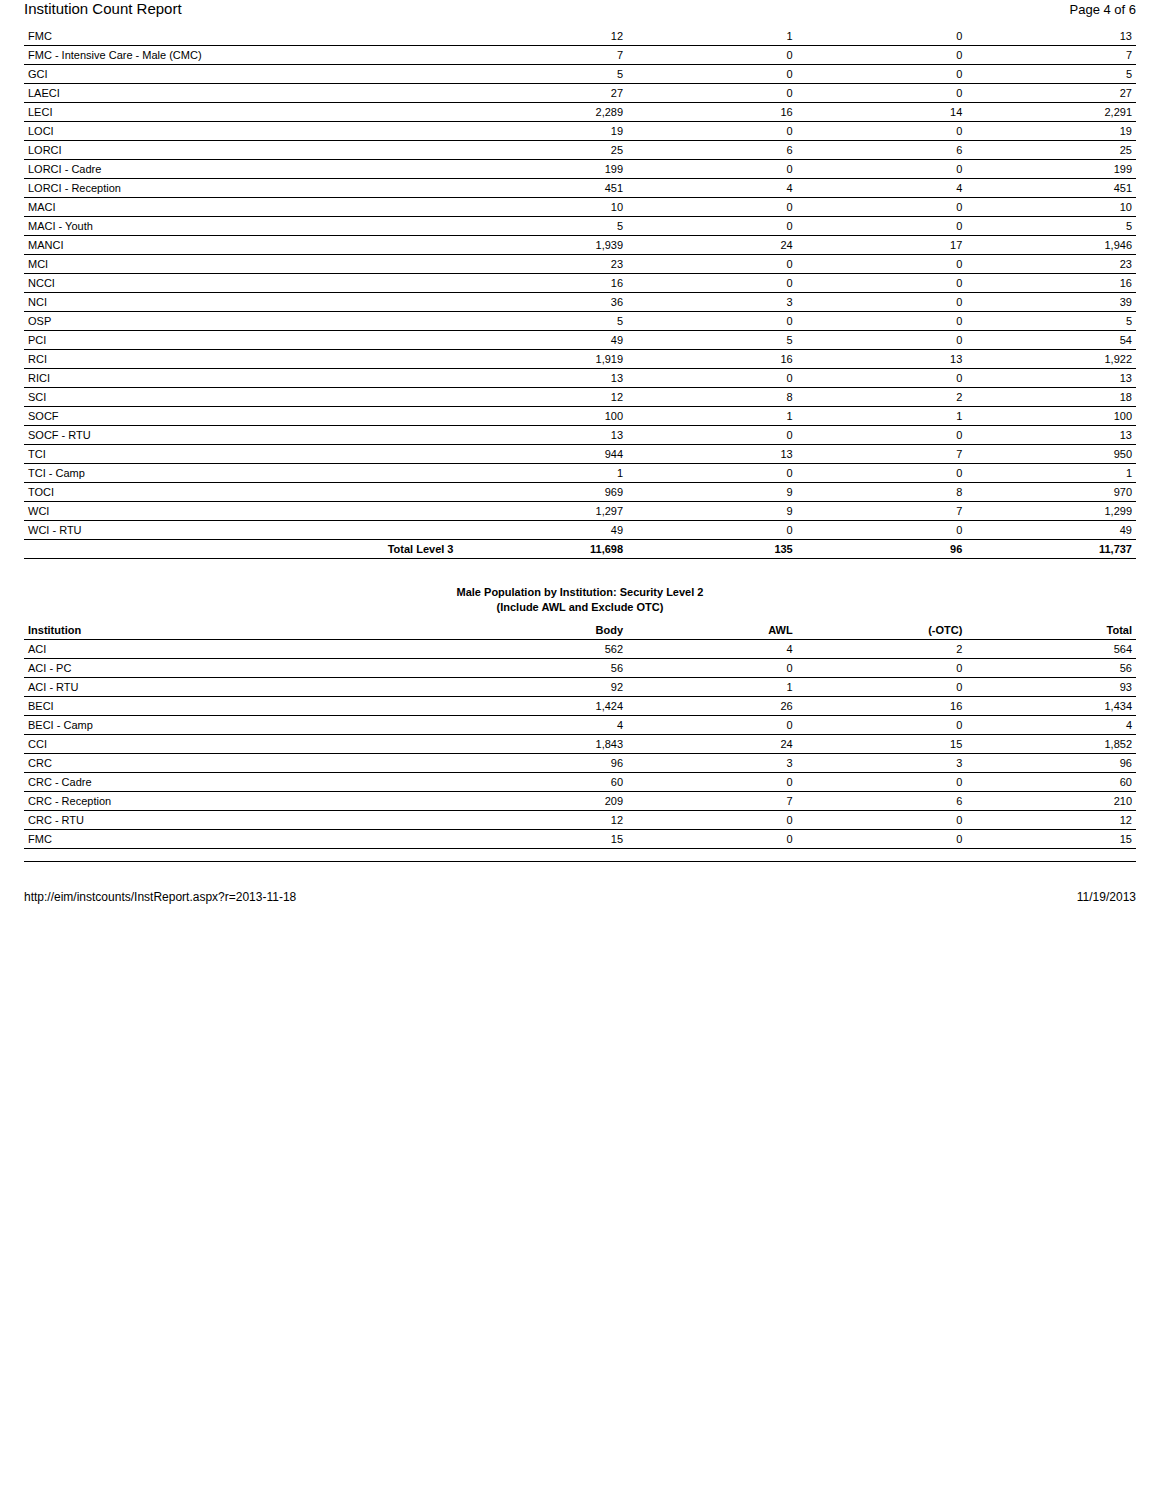Institution Count Report
Page 4 of 6
| FMC | 12 | 1 | 0 | 13 |
| FMC - Intensive Care - Male (CMC) | 7 | 0 | 0 | 7 |
| GCI | 5 | 0 | 0 | 5 |
| LAECI | 27 | 0 | 0 | 27 |
| LECI | 2,289 | 16 | 14 | 2,291 |
| LOCI | 19 | 0 | 0 | 19 |
| LORCI | 25 | 6 | 6 | 25 |
| LORCI - Cadre | 199 | 0 | 0 | 199 |
| LORCI - Reception | 451 | 4 | 4 | 451 |
| MACI | 10 | 0 | 0 | 10 |
| MACI - Youth | 5 | 0 | 0 | 5 |
| MANCI | 1,939 | 24 | 17 | 1,946 |
| MCI | 23 | 0 | 0 | 23 |
| NCCI | 16 | 0 | 0 | 16 |
| NCI | 36 | 3 | 0 | 39 |
| OSP | 5 | 0 | 0 | 5 |
| PCI | 49 | 5 | 0 | 54 |
| RCI | 1,919 | 16 | 13 | 1,922 |
| RICI | 13 | 0 | 0 | 13 |
| SCI | 12 | 8 | 2 | 18 |
| SOCF | 100 | 1 | 1 | 100 |
| SOCF - RTU | 13 | 0 | 0 | 13 |
| TCI | 944 | 13 | 7 | 950 |
| TCI - Camp | 1 | 0 | 0 | 1 |
| TOCI | 969 | 9 | 8 | 970 |
| WCI | 1,297 | 9 | 7 | 1,299 |
| WCI - RTU | 49 | 0 | 0 | 49 |
| Total Level 3 | 11,698 | 135 | 96 | 11,737 |
Male Population by Institution: Security Level 2
(Include AWL and Exclude OTC)
| Institution | Body | AWL | (-OTC) | Total |
| --- | --- | --- | --- | --- |
| ACI | 562 | 4 | 2 | 564 |
| ACI - PC | 56 | 0 | 0 | 56 |
| ACI - RTU | 92 | 1 | 0 | 93 |
| BECI | 1,424 | 26 | 16 | 1,434 |
| BECI - Camp | 4 | 0 | 0 | 4 |
| CCI | 1,843 | 24 | 15 | 1,852 |
| CRC | 96 | 3 | 3 | 96 |
| CRC - Cadre | 60 | 0 | 0 | 60 |
| CRC - Reception | 209 | 7 | 6 | 210 |
| CRC - RTU | 12 | 0 | 0 | 12 |
| FMC | 15 | 0 | 0 | 15 |
http://eim/instcounts/InstReport.aspx?r=2013-11-18
11/19/2013